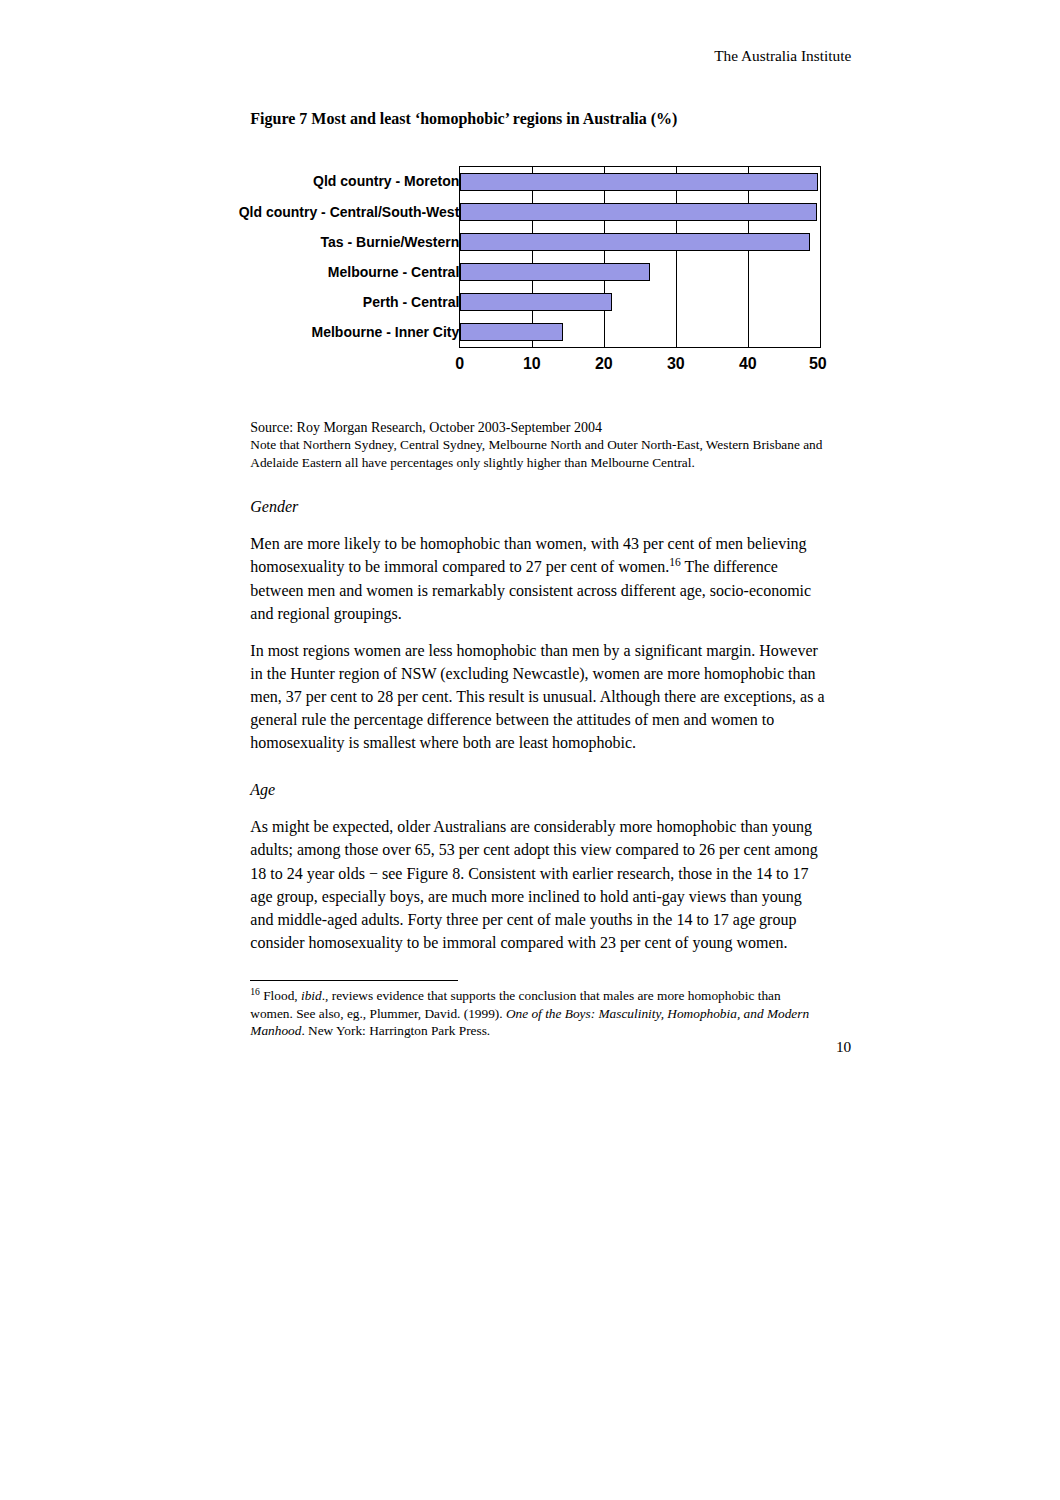The Australia Institute
Figure 7 Most and least ‘homophobic’ regions in Australia (%)
| Qld country - Moreton | |
| Qld country - Central/South-West | |
| Tas - Burnie/Western | |
| Melbourne - Central | |
| Perth - Central | |
| Melbourne - Inner City | |
| | 0 10 20 30 40 50 |
Source: Roy Morgan Research, October 2003-September 2004
Note that Northern Sydney, Central Sydney, Melbourne North and Outer North-East, Western Brisbane and Adelaide Eastern all have percentages only slightly higher than Melbourne Central.
Gender
Men are more likely to be homophobic than women, with 43 per cent of men believing homosexuality to be immoral compared to 27 per cent of women.16 The difference between men and women is remarkably consistent across different age, socio-economic and regional groupings.
In most regions women are less homophobic than men by a significant margin. However in the Hunter region of NSW (excluding Newcastle), women are more homophobic than men, 37 per cent to 28 per cent. This result is unusual. Although there are exceptions, as a general rule the percentage difference between the attitudes of men and women to homosexuality is smallest where both are least homophobic.
Age
As might be expected, older Australians are considerably more homophobic than young adults; among those over 65, 53 per cent adopt this view compared to 26 per cent among 18 to 24 year olds − see Figure 8. Consistent with earlier research, those in the 14 to 17 age group, especially boys, are much more inclined to hold anti-gay views than young and middle-aged adults. Forty three per cent of male youths in the 14 to 17 age group consider homosexuality to be immoral compared with 23 per cent of young women.
16 Flood, ibid., reviews evidence that supports the conclusion that males are more homophobic than women. See also, eg., Plummer, David. (1999). One of the Boys: Masculinity, Homophobia, and Modern Manhood. New York: Harrington Park Press.
10